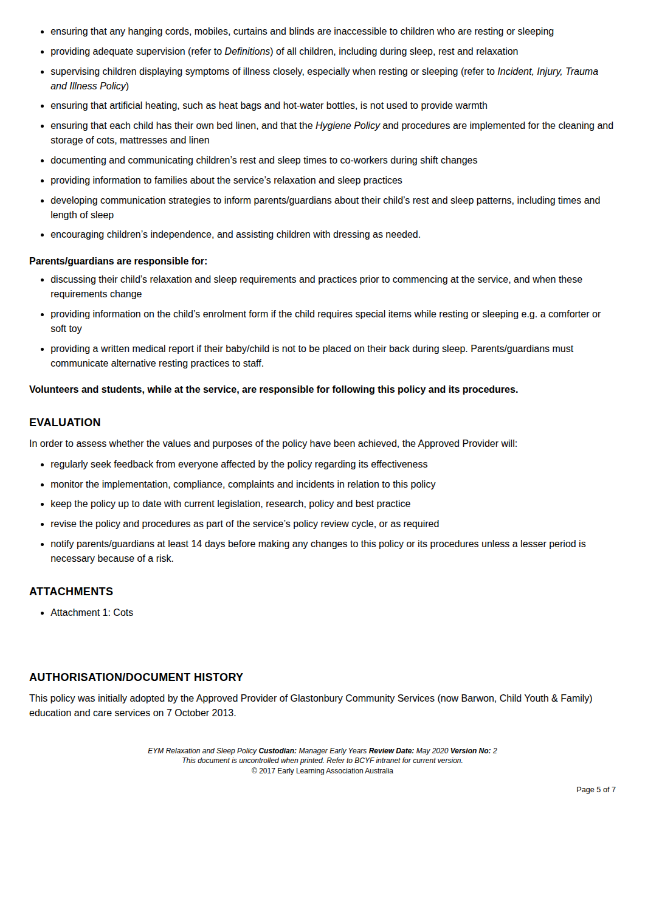ensuring that any hanging cords, mobiles, curtains and blinds are inaccessible to children who are resting or sleeping
providing adequate supervision (refer to Definitions) of all children, including during sleep, rest and relaxation
supervising children displaying symptoms of illness closely, especially when resting or sleeping (refer to Incident, Injury, Trauma and Illness Policy)
ensuring that artificial heating, such as heat bags and hot-water bottles, is not used to provide warmth
ensuring that each child has their own bed linen, and that the Hygiene Policy and procedures are implemented for the cleaning and storage of cots, mattresses and linen
documenting and communicating children’s rest and sleep times to co-workers during shift changes
providing information to families about the service’s relaxation and sleep practices
developing communication strategies to inform parents/guardians about their child’s rest and sleep patterns, including times and length of sleep
encouraging children’s independence, and assisting children with dressing as needed.
Parents/guardians are responsible for:
discussing their child’s relaxation and sleep requirements and practices prior to commencing at the service, and when these requirements change
providing information on the child’s enrolment form if the child requires special items while resting or sleeping e.g. a comforter or soft toy
providing a written medical report if their baby/child is not to be placed on their back during sleep. Parents/guardians must communicate alternative resting practices to staff.
Volunteers and students, while at the service, are responsible for following this policy and its procedures.
EVALUATION
In order to assess whether the values and purposes of the policy have been achieved, the Approved Provider will:
regularly seek feedback from everyone affected by the policy regarding its effectiveness
monitor the implementation, compliance, complaints and incidents in relation to this policy
keep the policy up to date with current legislation, research, policy and best practice
revise the policy and procedures as part of the service’s policy review cycle, or as required
notify parents/guardians at least 14 days before making any changes to this policy or its procedures unless a lesser period is necessary because of a risk.
ATTACHMENTS
Attachment 1: Cots
AUTHORISATION/DOCUMENT HISTORY
This policy was initially adopted by the Approved Provider of Glastonbury Community Services (now Barwon, Child Youth & Family) education and care services on 7 October 2013.
EYM Relaxation and Sleep Policy Custodian: Manager Early Years Review Date: May 2020 Version No: 2
This document is uncontrolled when printed. Refer to BCYF intranet for current version.
© 2017 Early Learning Association Australia
Page 5 of 7